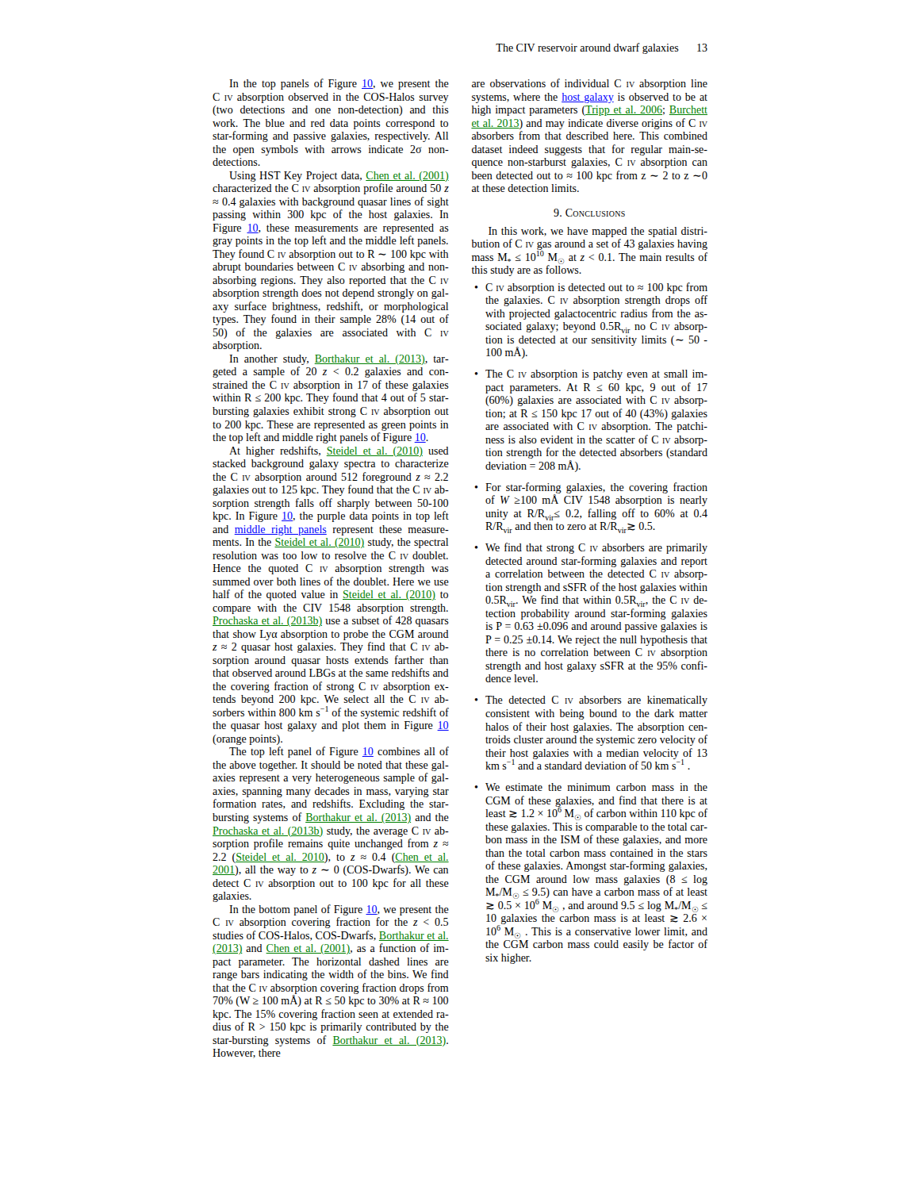The CIV reservoir around dwarf galaxies 13
In the top panels of Figure 10, we present the C iv absorption observed in the COS-Halos survey (two detections and one non-detection) and this work. The blue and red data points correspond to star-forming and passive galaxies, respectively. All the open symbols with arrows indicate 2σ non-detections.
Using HST Key Project data, Chen et al. (2001) characterized the C iv absorption profile around 50 z ≈ 0.4 galaxies with background quasar lines of sight passing within 300 kpc of the host galaxies. In Figure 10, these measurements are represented as gray points in the top left and the middle left panels. They found C iv absorption out to R ∼ 100 kpc with abrupt boundaries between C iv absorbing and non-absorbing regions. They also reported that the C iv absorption strength does not depend strongly on galaxy surface brightness, redshift, or morphological types. They found in their sample 28% (14 out of 50) of the galaxies are associated with C iv absorption.
In another study, Borthakur et al. (2013), targeted a sample of 20 z < 0.2 galaxies and constrained the C iv absorption in 17 of these galaxies within R ≤ 200 kpc. They found that 4 out of 5 star-bursting galaxies exhibit strong C iv absorption out to 200 kpc. These are represented as green points in the top left and middle right panels of Figure 10.
At higher redshifts, Steidel et al. (2010) used stacked background galaxy spectra to characterize the C iv absorption around 512 foreground z ≈ 2.2 galaxies out to 125 kpc. They found that the C iv absorption strength falls off sharply between 50-100 kpc. In Figure 10, the purple data points in top left and middle right panels represent these measurements. In the Steidel et al. (2010) study, the spectral resolution was too low to resolve the C iv doublet. Hence the quoted C iv absorption strength was summed over both lines of the doublet. Here we use half of the quoted value in Steidel et al. (2010) to compare with the CIV 1548 absorption strength. Prochaska et al. (2013b) use a subset of 428 quasars that show Lyα absorption to probe the CGM around z ≈ 2 quasar host galaxies. They find that C iv absorption around quasar hosts extends farther than that observed around LBGs at the same redshifts and the covering fraction of strong C iv absorption extends beyond 200 kpc. We select all the C iv absorbers within 800 km s−1 of the systemic redshift of the quasar host galaxy and plot them in Figure 10 (orange points).
The top left panel of Figure 10 combines all of the above together. It should be noted that these galaxies represent a very heterogeneous sample of galaxies, spanning many decades in mass, varying star formation rates, and redshifts. Excluding the star-bursting systems of Borthakur et al. (2013) and the Prochaska et al. (2013b) study, the average C iv absorption profile remains quite unchanged from z ≈ 2.2 (Steidel et al. 2010), to z ≈ 0.4 (Chen et al. 2001), all the way to z ∼ 0 (COS-Dwarfs). We can detect C iv absorption out to 100 kpc for all these galaxies.
In the bottom panel of Figure 10, we present the C iv absorption covering fraction for the z < 0.5 studies of COS-Halos, COS-Dwarfs, Borthakur et al. (2013) and Chen et al. (2001), as a function of impact parameter. The horizontal dashed lines are range bars indicating the width of the bins. We find that the C iv absorption covering fraction drops from 70% (W ≥ 100 mÅ) at R ≤ 50 kpc to 30% at R ≈ 100 kpc. The 15% covering fraction seen at extended radius of R > 150 kpc is primarily contributed by the star-bursting systems of Borthakur et al. (2013). However, there
are observations of individual C iv absorption line systems, where the host galaxy is observed to be at high impact parameters (Tripp et al. 2006; Burchett et al. 2013) and may indicate diverse origins of C iv absorbers from that described here. This combined dataset indeed suggests that for regular main-sequence non-starburst galaxies, C iv absorption can been detected out to ≈ 100 kpc from z ∼ 2 to z ∼0 at these detection limits.
9. Conclusions
In this work, we have mapped the spatial distribution of C iv gas around a set of 43 galaxies having mass M* ≤ 1010 M☉ at z < 0.1. The main results of this study are as follows.
C iv absorption is detected out to ≈ 100 kpc from the galaxies. C iv absorption strength drops off with projected galactocentric radius from the associated galaxy; beyond 0.5Rvir no C iv absorption is detected at our sensitivity limits (∼ 50 - 100 mÅ).
The C iv absorption is patchy even at small impact parameters. At R ≤ 60 kpc, 9 out of 17 (60%) galaxies are associated with C iv absorption; at R ≤ 150 kpc 17 out of 40 (43%) galaxies are associated with C iv absorption. The patchiness is also evident in the scatter of C iv absorption strength for the detected absorbers (standard deviation = 208 mÅ).
For star-forming galaxies, the covering fraction of W ≥100 mÅ CIV 1548 absorption is nearly unity at R/Rvir≤ 0.2, falling off to 60% at 0.4 R/Rvir and then to zero at R/Rvir≳ 0.5.
We find that strong C iv absorbers are primarily detected around star-forming galaxies and report a correlation between the detected C iv absorption strength and sSFR of the host galaxies within 0.5Rvir. We find that within 0.5Rvir, the C iv detection probability around star-forming galaxies is P = 0.63 ±0.096 and around passive galaxies is P = 0.25 ±0.14. We reject the null hypothesis that there is no correlation between C iv absorption strength and host galaxy sSFR at the 95% confidence level.
The detected C iv absorbers are kinematically consistent with being bound to the dark matter halos of their host galaxies. The absorption centroids cluster around the systemic zero velocity of their host galaxies with a median velocity of 13 km s−1 and a standard deviation of 50 km s−1 .
We estimate the minimum carbon mass in the CGM of these galaxies, and find that there is at least ≳ 1.2 × 106 M☉ of carbon within 110 kpc of these galaxies. This is comparable to the total carbon mass in the ISM of these galaxies, and more than the total carbon mass contained in the stars of these galaxies. Amongst star-forming galaxies, the CGM around low mass galaxies (8 ≤ log M*/M☉ ≤ 9.5) can have a carbon mass of at least ≳ 0.5 × 106 M☉ , and around 9.5 ≤ log M*/M☉ ≤ 10 galaxies the carbon mass is at least ≳ 2.6 × 106 M☉ . This is a conservative lower limit, and the CGM carbon mass could easily be factor of six higher.